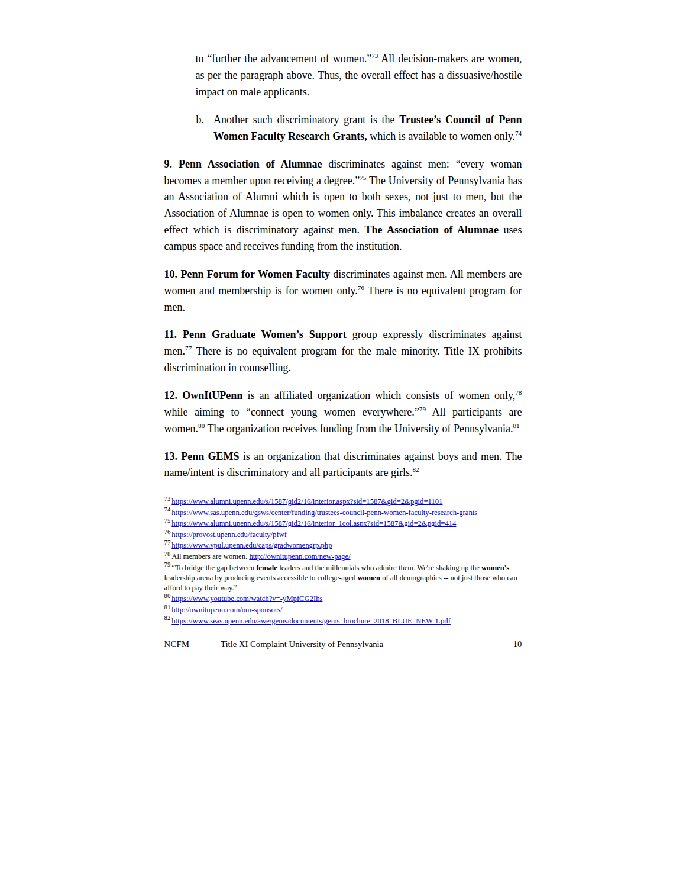to “further the advancement of women.”73 All decision-makers are women, as per the paragraph above. Thus, the overall effect has a dissuasive/hostile impact on male applicants.
Another such discriminatory grant is the Trustee’s Council of Penn Women Faculty Research Grants, which is available to women only.74
9. Penn Association of Alumnae discriminates against men: “every woman becomes a member upon receiving a degree.”75 The University of Pennsylvania has an Association of Alumni which is open to both sexes, not just to men, but the Association of Alumnae is open to women only. This imbalance creates an overall effect which is discriminatory against men. The Association of Alumnae uses campus space and receives funding from the institution.
10. Penn Forum for Women Faculty discriminates against men. All members are women and membership is for women only.76 There is no equivalent program for men.
11. Penn Graduate Women’s Support group expressly discriminates against men.77 There is no equivalent program for the male minority. Title IX prohibits discrimination in counselling.
12. OwnItUPenn is an affiliated organization which consists of women only,78 while aiming to “connect young women everywhere.”79 All participants are women.80 The organization receives funding from the University of Pennsylvania.81
13. Penn GEMS is an organization that discriminates against boys and men. The name/intent is discriminatory and all participants are girls.82
73 https://www.alumni.upenn.edu/s/1587/gid2/16/interior.aspx?sid=1587&gid=2&pgid=1101
74 https://www.sas.upenn.edu/gsws/center/funding/trustees-council-penn-women-faculty-research-grants
75 https://www.alumni.upenn.edu/s/1587/gid2/16/interior_1col.aspx?sid=1587&gid=2&pgid=414
76 https://provost.upenn.edu/faculty/pfwf
77 https://www.vpul.upenn.edu/caps/gradwomengrp.php
78 All members are women. http://ownitupenn.com/new-page/
79“To bridge the gap between female leaders and the millennials who admire them. We're shaking up the women's leadership arena by producing events accessible to college-aged women of all demographics -- not just those who can afford to pay their way.”
80 https://www.youtube.com/watch?v=-yMpfCG2Ihs
81 http://ownitupenn.com/our-sponsors/
82 https://www.seas.upenn.edu/awe/gems/documents/gems_brochure_2018_BLUE_NEW-1.pdf
NCFM
Title XI Complaint University of Pennsylvania
10